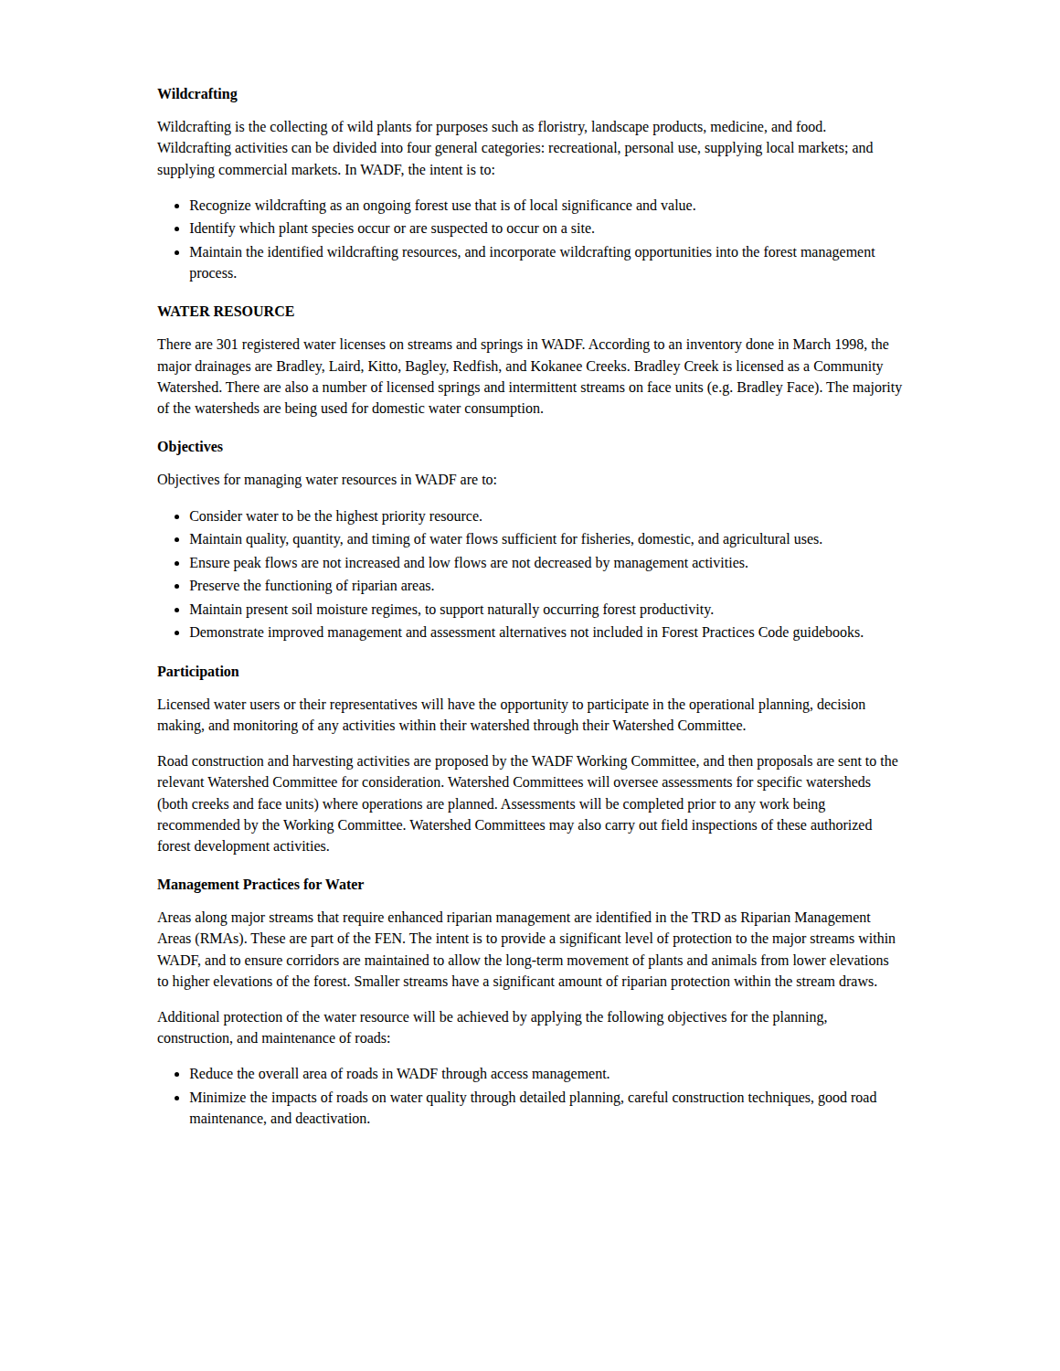Wildcrafting
Wildcrafting is the collecting of wild plants for purposes such as floristry, landscape products, medicine, and food. Wildcrafting activities can be divided into four general categories: recreational, personal use, supplying local markets; and supplying commercial markets. In WADF, the intent is to:
Recognize wildcrafting as an ongoing forest use that is of local significance and value.
Identify which plant species occur or are suspected to occur on a site.
Maintain the identified wildcrafting resources, and incorporate wildcrafting opportunities into the forest management process.
WATER RESOURCE
There are 301 registered water licenses on streams and springs in WADF. According to an inventory done in March 1998, the major drainages are Bradley, Laird, Kitto, Bagley, Redfish, and Kokanee Creeks. Bradley Creek is licensed as a Community Watershed. There are also a number of licensed springs and intermittent streams on face units (e.g. Bradley Face). The majority of the watersheds are being used for domestic water consumption.
Objectives
Objectives for managing water resources in WADF are to:
Consider water to be the highest priority resource.
Maintain quality, quantity, and timing of water flows sufficient for fisheries, domestic, and agricultural uses.
Ensure peak flows are not increased and low flows are not decreased by management activities.
Preserve the functioning of riparian areas.
Maintain present soil moisture regimes, to support naturally occurring forest productivity.
Demonstrate improved management and assessment alternatives not included in Forest Practices Code guidebooks.
Participation
Licensed water users or their representatives will have the opportunity to participate in the operational planning, decision making, and monitoring of any activities within their watershed through their Watershed Committee.
Road construction and harvesting activities are proposed by the WADF Working Committee, and then proposals are sent to the relevant Watershed Committee for consideration. Watershed Committees will oversee assessments for specific watersheds (both creeks and face units) where operations are planned. Assessments will be completed prior to any work being recommended by the Working Committee. Watershed Committees may also carry out field inspections of these authorized forest development activities.
Management Practices for Water
Areas along major streams that require enhanced riparian management are identified in the TRD as Riparian Management Areas (RMAs). These are part of the FEN. The intent is to provide a significant level of protection to the major streams within WADF, and to ensure corridors are maintained to allow the long-term movement of plants and animals from lower elevations to higher elevations of the forest. Smaller streams have a significant amount of riparian protection within the stream draws.
Additional protection of the water resource will be achieved by applying the following objectives for the planning, construction, and maintenance of roads:
Reduce the overall area of roads in WADF through access management.
Minimize the impacts of roads on water quality through detailed planning, careful construction techniques, good road maintenance, and deactivation.